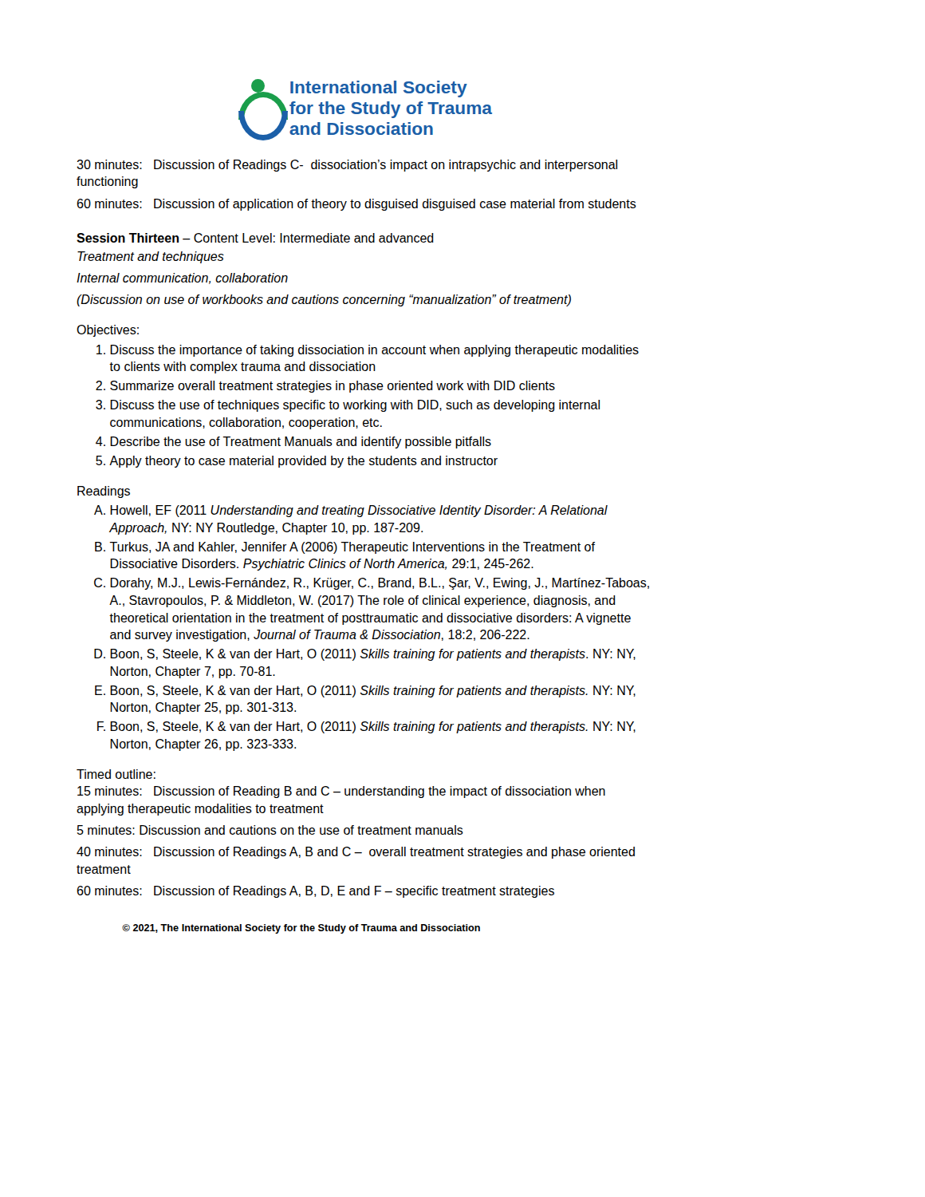International Society
for the Study of Trauma
and Dissociation
30 minutes: Discussion of Readings C- dissociation’s impact on intrapsychic and interpersonal functioning
60 minutes: Discussion of application of theory to disguised disguised case material from students
Session Thirteen – Content Level: Intermediate and advanced
Treatment and techniques
Internal communication, collaboration
(Discussion on use of workbooks and cautions concerning “manualization” of treatment)
Objectives:
Discuss the importance of taking dissociation in account when applying therapeutic modalities to clients with complex trauma and dissociation
Summarize overall treatment strategies in phase oriented work with DID clients
Discuss the use of techniques specific to working with DID, such as developing internal communications, collaboration, cooperation, etc.
Describe the use of Treatment Manuals and identify possible pitfalls
Apply theory to case material provided by the students and instructor
Readings
Howell, EF (2011 Understanding and treating Dissociative Identity Disorder: A Relational Approach, NY: NY Routledge, Chapter 10, pp. 187-209.
Turkus, JA and Kahler, Jennifer A (2006) Therapeutic Interventions in the Treatment of Dissociative Disorders. Psychiatric Clinics of North America, 29:1, 245-262.
Dorahy, M.J., Lewis-Fernández, R., Krüger, C., Brand, B.L., Şar, V., Ewing, J., Martínez-Taboas, A., Stavropoulos, P. & Middleton, W. (2017) The role of clinical experience, diagnosis, and theoretical orientation in the treatment of posttraumatic and dissociative disorders: A vignette and survey investigation, Journal of Trauma & Dissociation, 18:2, 206-222.
Boon, S, Steele, K & van der Hart, O (2011) Skills training for patients and therapists. NY: NY, Norton, Chapter 7, pp. 70-81.
Boon, S, Steele, K & van der Hart, O (2011) Skills training for patients and therapists. NY: NY, Norton, Chapter 25, pp. 301-313.
Boon, S, Steele, K & van der Hart, O (2011) Skills training for patients and therapists. NY: NY, Norton, Chapter 26, pp. 323-333.
Timed outline:
15 minutes: Discussion of Reading B and C – understanding the impact of dissociation when applying therapeutic modalities to treatment
5 minutes: Discussion and cautions on the use of treatment manuals
40 minutes: Discussion of Readings A, B and C – overall treatment strategies and phase oriented treatment
60 minutes: Discussion of Readings A, B, D, E and F – specific treatment strategies
© 2021, The International Society for the Study of Trauma and Dissociation